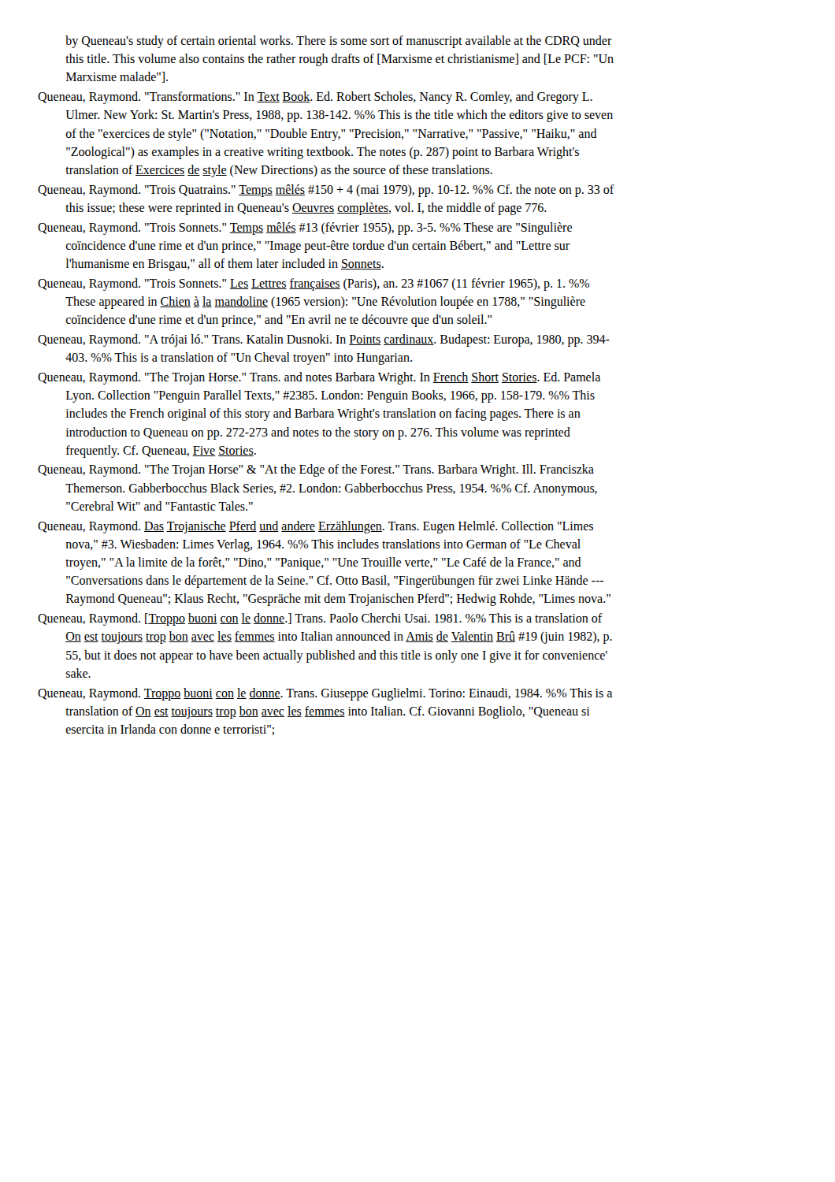by Queneau's study of certain oriental works. There is some sort of manuscript available at the CDRQ under this title. This volume also contains the rather rough drafts of [Marxisme et christianisme] and [Le PCF: "Un Marxisme malade"].
Queneau, Raymond. "Transformations." In Text Book. Ed. Robert Scholes, Nancy R. Comley, and Gregory L. Ulmer. New York: St. Martin's Press, 1988, pp. 138-142. %% This is the title which the editors give to seven of the "exercices de style" ("Notation," "Double Entry," "Precision," "Narrative," "Passive," "Haiku," and "Zoological") as examples in a creative writing textbook. The notes (p. 287) point to Barbara Wright's translation of Exercices de style (New Directions) as the source of these translations.
Queneau, Raymond. "Trois Quatrains." Temps mêlés #150 + 4 (mai 1979), pp. 10-12. %% Cf. the note on p. 33 of this issue; these were reprinted in Queneau's Oeuvres complètes, vol. I, the middle of page 776.
Queneau, Raymond. "Trois Sonnets." Temps mêlés #13 (février 1955), pp. 3-5. %% These are "Singulière coïncidence d'une rime et d'un prince," "Image peut-être tordue d'un certain Bébert," and "Lettre sur l'humanisme en Brisgau," all of them later included in Sonnets.
Queneau, Raymond. "Trois Sonnets." Les Lettres françaises (Paris), an. 23 #1067 (11 février 1965), p. 1. %% These appeared in Chien à la mandoline (1965 version): "Une Révolution loupée en 1788," "Singulière coïncidence d'une rime et d'un prince," and "En avril ne te découvre que d'un soleil."
Queneau, Raymond. "A trójai ló." Trans. Katalin Dusnoki. In Points cardinaux. Budapest: Europa, 1980, pp. 394-403. %% This is a translation of "Un Cheval troyen" into Hungarian.
Queneau, Raymond. "The Trojan Horse." Trans. and notes Barbara Wright. In French Short Stories. Ed. Pamela Lyon. Collection "Penguin Parallel Texts," #2385. London: Penguin Books, 1966, pp. 158-179. %% This includes the French original of this story and Barbara Wright's translation on facing pages. There is an introduction to Queneau on pp. 272-273 and notes to the story on p. 276. This volume was reprinted frequently. Cf. Queneau, Five Stories.
Queneau, Raymond. "The Trojan Horse" & "At the Edge of the Forest." Trans. Barbara Wright. Ill. Franciszka Themerson. Gabberbocchus Black Series, #2. London: Gabberbocchus Press, 1954. %% Cf. Anonymous, "Cerebral Wit" and "Fantastic Tales."
Queneau, Raymond. Das Trojanische Pferd und andere Erzählungen. Trans. Eugen Helmlé. Collection "Limes nova," #3. Wiesbaden: Limes Verlag, 1964. %% This includes translations into German of "Le Cheval troyen," "A la limite de la forêt," "Dino," "Panique," "Une Trouille verte," "Le Café de la France," and "Conversations dans le département de la Seine." Cf. Otto Basil, "Fingerübungen für zwei Linke Hände --- Raymond Queneau"; Klaus Recht, "Gespräche mit dem Trojanischen Pferd"; Hedwig Rohde, "Limes nova."
Queneau, Raymond. [Troppo buoni con le donne.] Trans. Paolo Cherchi Usai. 1981. %% This is a translation of On est toujours trop bon avec les femmes into Italian announced in Amis de Valentin Brû #19 (juin 1982), p. 55, but it does not appear to have been actually published and this title is only one I give it for convenience' sake.
Queneau, Raymond. Troppo buoni con le donne. Trans. Giuseppe Guglielmi. Torino: Einaudi, 1984. %% This is a translation of On est toujours trop bon avec les femmes into Italian. Cf. Giovanni Bogliolo, "Queneau si esercita in Irlanda con donne e terroristi";